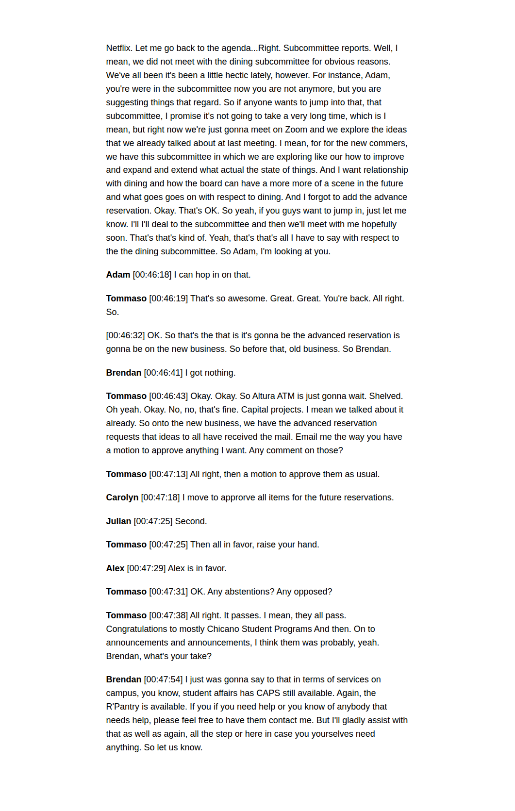Netflix. Let me go back to the agenda...Right. Subcommittee reports. Well, I mean, we did not meet with the dining subcommittee for obvious reasons. We've all been it's been a little hectic lately, however. For instance, Adam, you're were in the subcommittee now you are not anymore, but you are suggesting things that regard. So if anyone wants to jump into that, that subcommittee, I promise it's not going to take a very long time, which is I mean, but right now we're just gonna meet on Zoom and we explore the ideas that we already talked about at last meeting. I mean, for for the new commers, we have this subcommittee in which we are exploring like our how to improve and expand and extend what actual the state of things. And I want relationship with dining and how the board can have a more more of a scene in the future and what goes goes on with respect to dining. And I forgot to add the advance reservation. Okay. That's OK. So yeah, if you guys want to jump in, just let me know. I'll I'll deal to the subcommittee and then we'll meet with me hopefully soon. That's that's kind of. Yeah, that's that's all I have to say with respect to the the dining subcommittee. So Adam, I'm looking at you.
Adam [00:46:18] I can hop in on that.
Tommaso [00:46:19] That's so awesome. Great. Great. You're back. All right. So.
[00:46:32] OK. So that's the that is it's gonna be the advanced reservation is gonna be on the new business. So before that, old business. So Brendan.
Brendan [00:46:41] I got nothing.
Tommaso [00:46:43] Okay. Okay. So Altura ATM is just gonna wait. Shelved. Oh yeah. Okay. No, no, that's fine. Capital projects. I mean we talked about it already. So onto the new business, we have the advanced reservation requests that ideas to all have received the mail. Email me the way you have a motion to approve anything I want. Any comment on those?
Tommaso [00:47:13] All right, then a motion to approve them as usual.
Carolyn [00:47:18] I move to approrve all items for the future reservations.
Julian [00:47:25] Second.
Tommaso [00:47:25] Then all in favor, raise your hand.
Alex [00:47:29] Alex is in favor.
Tommaso [00:47:31] OK. Any abstentions? Any opposed?
Tommaso [00:47:38] All right. It passes. I mean, they all pass. Congratulations to mostly Chicano Student Programs And then. On to announcements and announcements, I think them was probably, yeah. Brendan, what's your take?
Brendan [00:47:54] I just was gonna say to that in terms of services on campus, you know, student affairs has CAPS still available. Again, the R'Pantry is available. If you if you need help or you know of anybody that needs help, please feel free to have them contact me. But I'll gladly assist with that as well as again, all the step or here in case you yourselves need anything. So let us know.